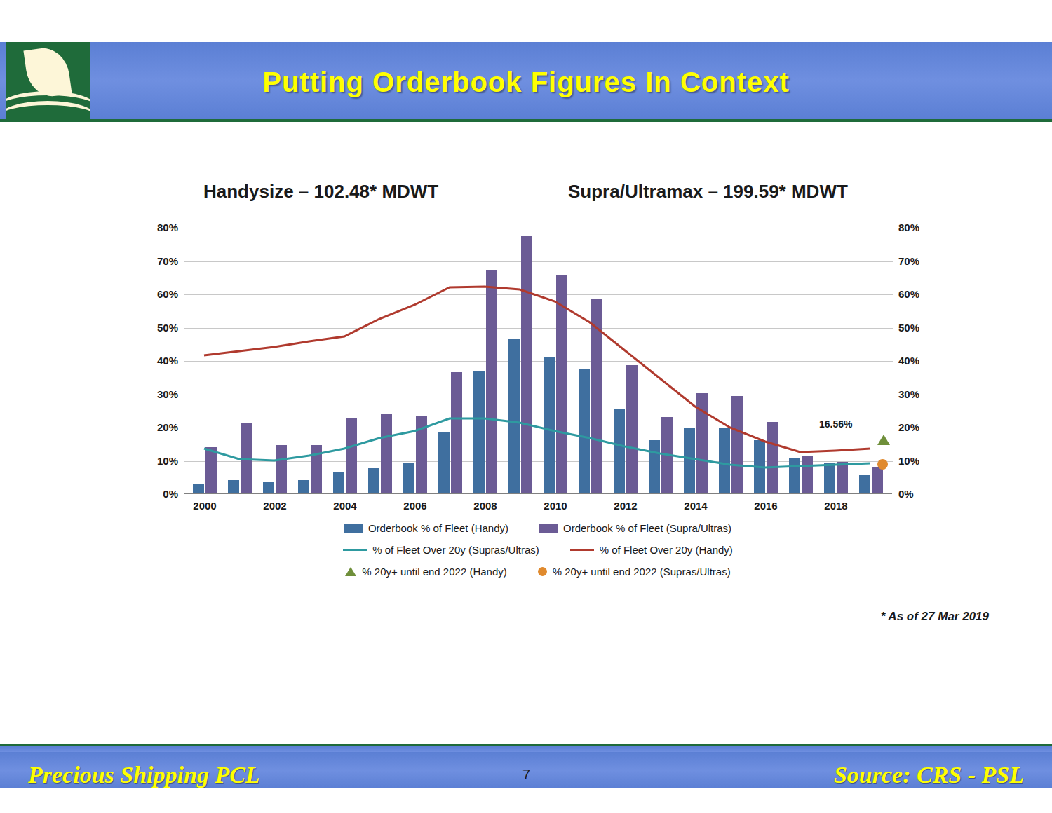Putting Orderbook Figures In Context
Handysize – 102.48* MDWT
Supra/Ultramax – 199.59* MDWT
80%
70%
60%
50%
40%
30%
20%
10%
0%
80%
70%
60%
50%
40%
30%
20%
10%
0%
16.56%
2000
2002
2004
2006
2008
2010
2012
2014
2016
2018
Orderbook % of Fleet (Handy)
Orderbook % of Fleet (Supra/Ultras)
% of Fleet Over 20y (Supras/Ultras)
% of Fleet Over 20y (Handy)
% 20y+ until end 2022 (Handy)
% 20y+ until end 2022 (Supras/Ultras)
* As of 27 Mar 2019
Precious Shipping PCL
7
Source: CRS - PSL